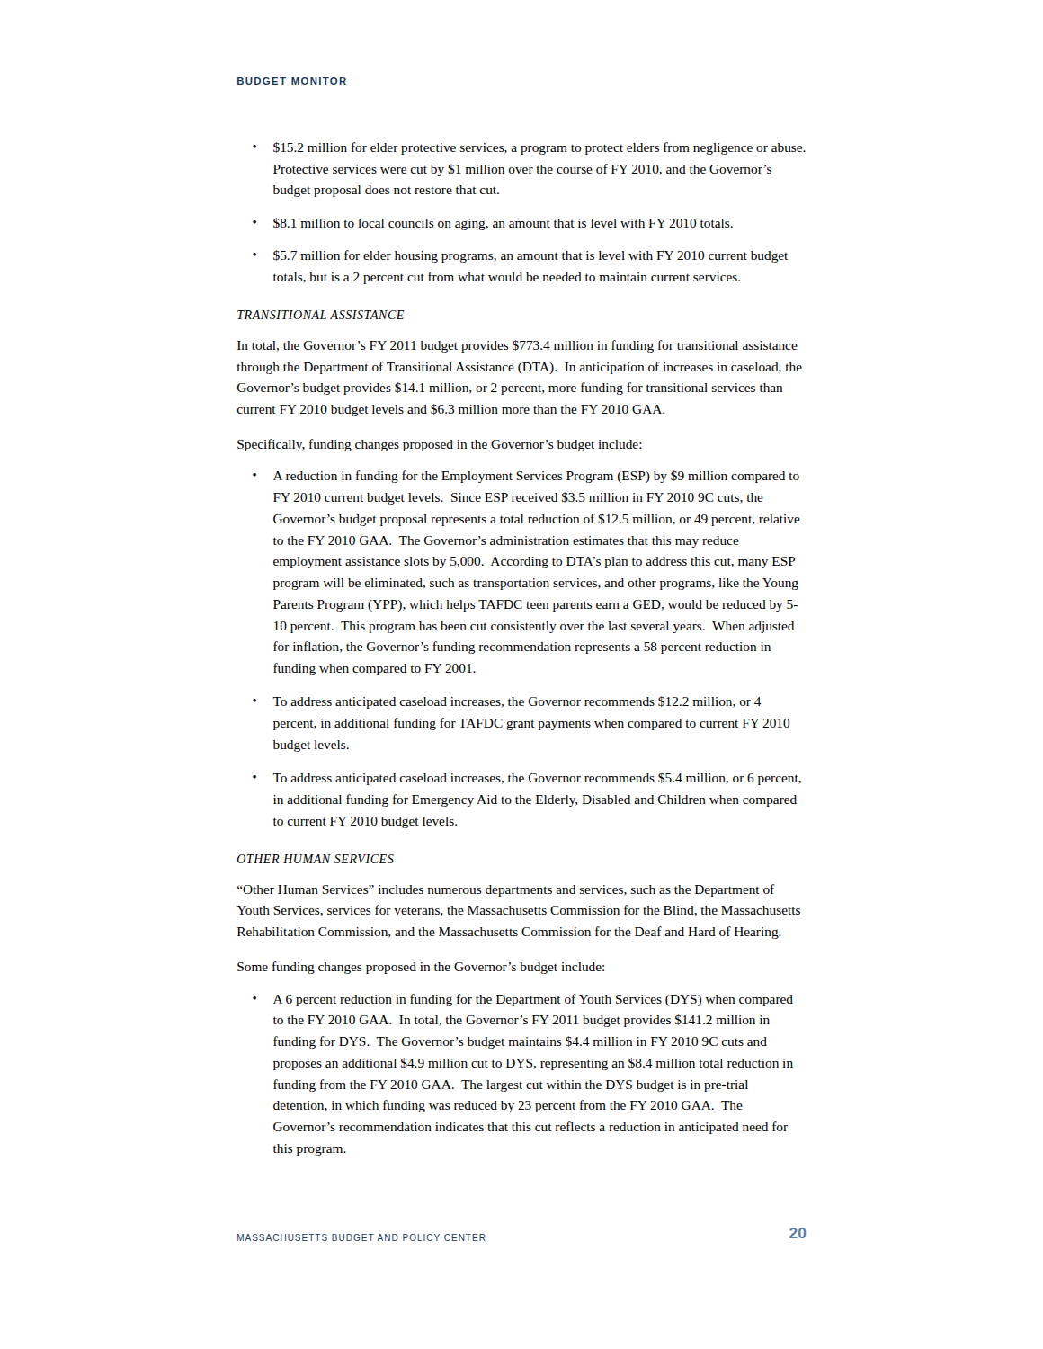BUDGET MONITOR
$15.2 million for elder protective services, a program to protect elders from negligence or abuse. Protective services were cut by $1 million over the course of FY 2010, and the Governor’s budget proposal does not restore that cut.
$8.1 million to local councils on aging, an amount that is level with FY 2010 totals.
$5.7 million for elder housing programs, an amount that is level with FY 2010 current budget totals, but is a 2 percent cut from what would be needed to maintain current services.
Transitional Assistance
In total, the Governor’s FY 2011 budget provides $773.4 million in funding for transitional assistance through the Department of Transitional Assistance (DTA). In anticipation of increases in caseload, the Governor’s budget provides $14.1 million, or 2 percent, more funding for transitional services than current FY 2010 budget levels and $6.3 million more than the FY 2010 GAA.
Specifically, funding changes proposed in the Governor’s budget include:
A reduction in funding for the Employment Services Program (ESP) by $9 million compared to FY 2010 current budget levels. Since ESP received $3.5 million in FY 2010 9C cuts, the Governor’s budget proposal represents a total reduction of $12.5 million, or 49 percent, relative to the FY 2010 GAA. The Governor’s administration estimates that this may reduce employment assistance slots by 5,000. According to DTA’s plan to address this cut, many ESP program will be eliminated, such as transportation services, and other programs, like the Young Parents Program (YPP), which helps TAFDC teen parents earn a GED, would be reduced by 5-10 percent. This program has been cut consistently over the last several years. When adjusted for inflation, the Governor’s funding recommendation represents a 58 percent reduction in funding when compared to FY 2001.
To address anticipated caseload increases, the Governor recommends $12.2 million, or 4 percent, in additional funding for TAFDC grant payments when compared to current FY 2010 budget levels.
To address anticipated caseload increases, the Governor recommends $5.4 million, or 6 percent, in additional funding for Emergency Aid to the Elderly, Disabled and Children when compared to current FY 2010 budget levels.
Other Human Services
“Other Human Services” includes numerous departments and services, such as the Department of Youth Services, services for veterans, the Massachusetts Commission for the Blind, the Massachusetts Rehabilitation Commission, and the Massachusetts Commission for the Deaf and Hard of Hearing.
Some funding changes proposed in the Governor’s budget include:
A 6 percent reduction in funding for the Department of Youth Services (DYS) when compared to the FY 2010 GAA. In total, the Governor’s FY 2011 budget provides $141.2 million in funding for DYS. The Governor’s budget maintains $4.4 million in FY 2010 9C cuts and proposes an additional $4.9 million cut to DYS, representing an $8.4 million total reduction in funding from the FY 2010 GAA. The largest cut within the DYS budget is in pre-trial detention, in which funding was reduced by 23 percent from the FY 2010 GAA. The Governor’s recommendation indicates that this cut reflects a reduction in anticipated need for this program.
MASSACHUSETTS BUDGET AND POLICY CENTER
20